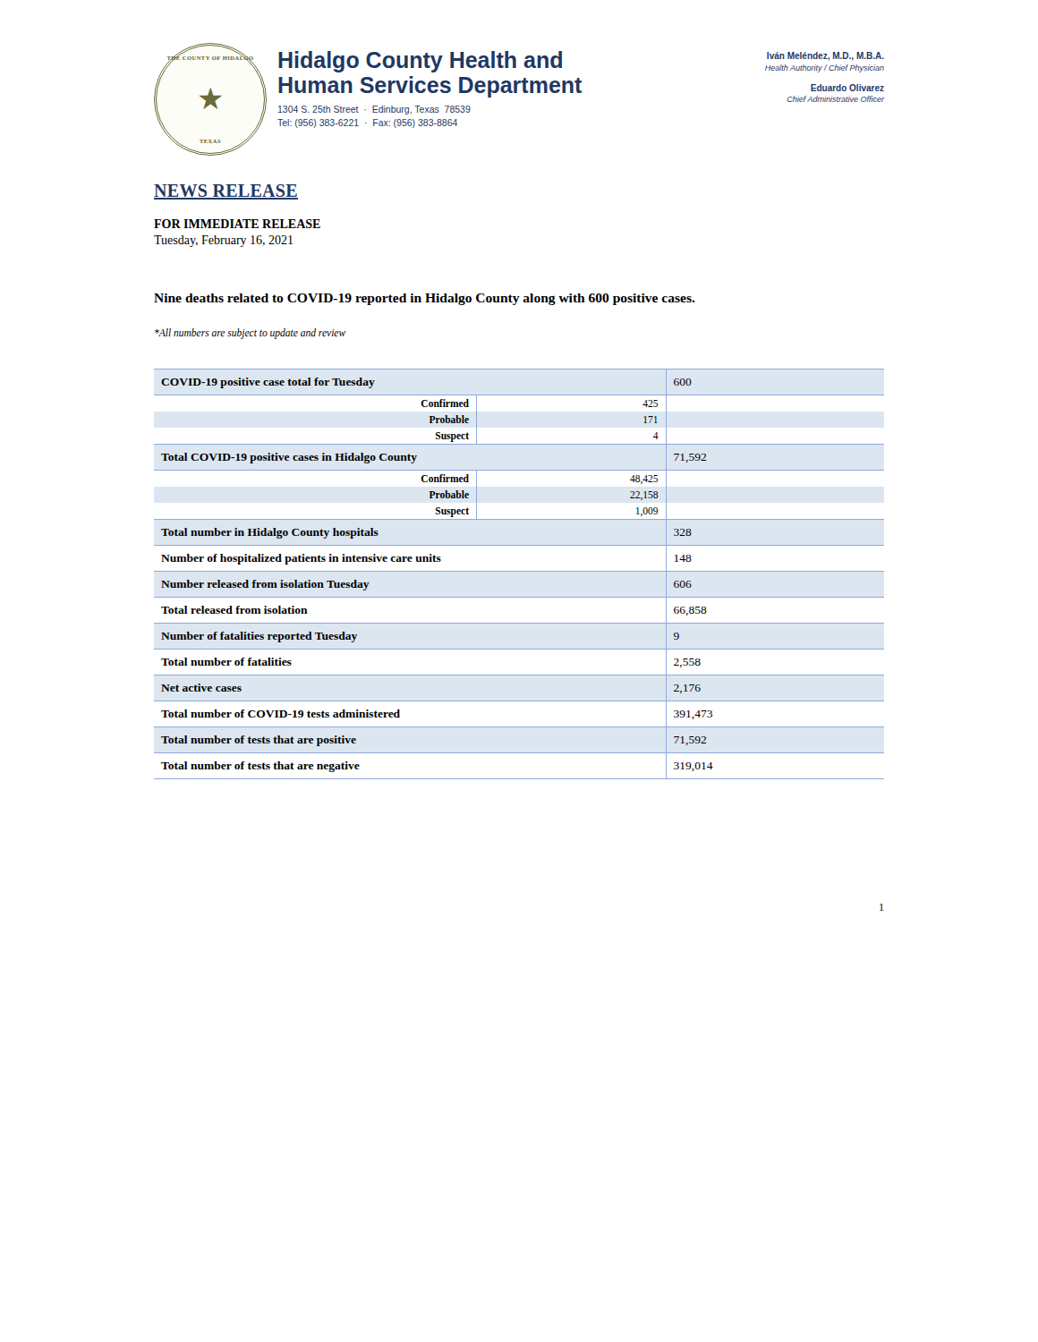THE COUNTY OF HIDALGO
★
TEXAS
Hidalgo County Health and
Human Services Department
1304 S. 25th Street · Edinburg, Texas 78539
Tel: (956) 383-6221 · Fax: (956) 383-8864
Iván Meléndez, M.D., M.B.A.
Health Authority / Chief Physician
Eduardo Olivarez
Chief Administrative Officer
NEWS RELEASE
FOR IMMEDIATE RELEASE
Tuesday, February 16, 2021
Nine deaths related to COVID-19 reported in Hidalgo County along with 600 positive cases.
*All numbers are subject to update and review
| COVID-19 positive case total for Tuesday | 600 |
| Confirmed | 425 | |
| Probable | 171 | |
| Suspect | 4 | |
| Total COVID-19 positive cases in Hidalgo County | 71,592 |
| Confirmed | 48,425 | |
| Probable | 22,158 | |
| Suspect | 1,009 | |
| Total number in Hidalgo County hospitals | 328 |
| Number of hospitalized patients in intensive care units | 148 |
| Number released from isolation Tuesday | 606 |
| Total released from isolation | 66,858 |
| Number of fatalities reported Tuesday | 9 |
| Total number of fatalities | 2,558 |
| Net active cases | 2,176 |
| Total number of COVID-19 tests administered | 391,473 |
| Total number of tests that are positive | 71,592 |
| Total number of tests that are negative | 319,014 |
1